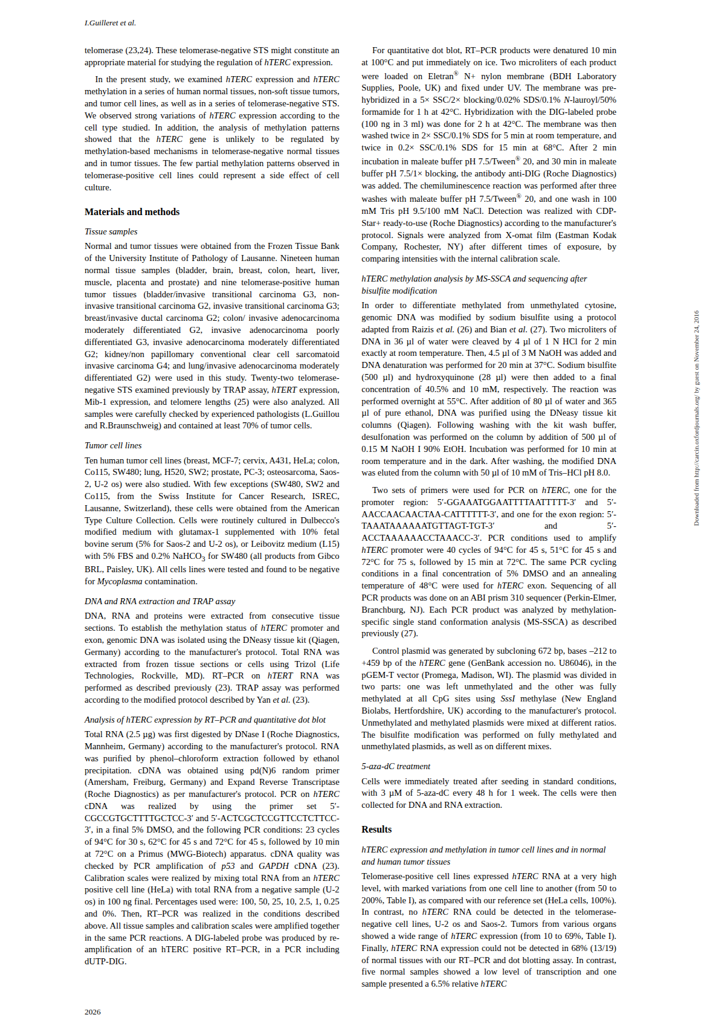I.Guilleret et al.
telomerase (23,24). These telomerase-negative STS might constitute an appropriate material for studying the regulation of hTERC expression.
In the present study, we examined hTERC expression and hTERC methylation in a series of human normal tissues, non-soft tissue tumors, and tumor cell lines, as well as in a series of telomerase-negative STS. We observed strong variations of hTERC expression according to the cell type studied. In addition, the analysis of methylation patterns showed that the hTERC gene is unlikely to be regulated by methylation-based mechanisms in telomerase-negative normal tissues and in tumor tissues. The few partial methylation patterns observed in telomerase-positive cell lines could represent a side effect of cell culture.
Materials and methods
Tissue samples
Normal and tumor tissues were obtained from the Frozen Tissue Bank of the University Institute of Pathology of Lausanne. Nineteen human normal tissue samples (bladder, brain, breast, colon, heart, liver, muscle, placenta and prostate) and nine telomerase-positive human tumor tissues (bladder/invasive transitional carcinoma G3, non-invasive transitional carcinoma G2, invasive transitional carcinoma G3; breast/invasive ductal carcinoma G2; colon/ invasive adenocarcinoma moderately differentiated G2, invasive adenocarcinoma poorly differentiated G3, invasive adenocarcinoma moderately differentiated G2; kidney/non papillomary conventional clear cell sarcomatoid invasive carcinoma G4; and lung/invasive adenocarcinoma moderately differentiated G2) were used in this study. Twenty-two telomerase-negative STS examined previously by TRAP assay, hTERT expression, Mib-1 expression, and telomere lengths (25) were also analyzed. All samples were carefully checked by experienced pathologists (L.Guillou and R.Braunschweig) and contained at least 70% of tumor cells.
Tumor cell lines
Ten human tumor cell lines (breast, MCF-7; cervix, A431, HeLa; colon, Co115, SW480; lung, H520, SW2; prostate, PC-3; osteosarcoma, Saos-2, U-2 os) were also studied. With few exceptions (SW480, SW2 and Co115, from the Swiss Institute for Cancer Research, ISREC, Lausanne, Switzerland), these cells were obtained from the American Type Culture Collection. Cells were routinely cultured in Dulbecco's modified medium with glutamax-1 supplemented with 10% fetal bovine serum (5% for Saos-2 and U-2 os), or Leibovitz medium (L15) with 5% FBS and 0.2% NaHCO3 for SW480 (all products from Gibco BRL, Paisley, UK). All cells lines were tested and found to be negative for Mycoplasma contamination.
DNA and RNA extraction and TRAP assay
DNA, RNA and proteins were extracted from consecutive tissue sections. To establish the methylation status of hTERC promoter and exon, genomic DNA was isolated using the DNeasy tissue kit (Qiagen, Germany) according to the manufacturer's protocol. Total RNA was extracted from frozen tissue sections or cells using Trizol (Life Technologies, Rockville, MD). RT–PCR on hTERT RNA was performed as described previously (23). TRAP assay was performed according to the modified protocol described by Yan et al. (23).
Analysis of hTERC expression by RT–PCR and quantitative dot blot
Total RNA (2.5 µg) was first digested by DNase I (Roche Diagnostics, Mannheim, Germany) according to the manufacturer's protocol. RNA was purified by phenol–chloroform extraction followed by ethanol precipitation. cDNA was obtained using pd(N)6 random primer (Amersham, Freiburg, Germany) and Expand Reverse Transcriptase (Roche Diagnostics) as per manufacturer's protocol. PCR on hTERC cDNA was realized by using the primer set 5′-CGCCGTGCTTTTGCTCC-3′ and 5′-ACTCGCTCCGTTCCTCTTCC-3′, in a final 5% DMSO, and the following PCR conditions: 23 cycles of 94°C for 30 s, 62°C for 45 s and 72°C for 45 s, followed by 10 min at 72°C on a Primus (MWG-Biotech) apparatus. cDNA quality was checked by PCR amplification of p53 and GAPDH cDNA (23). Calibration scales were realized by mixing total RNA from an hTERC positive cell line (HeLa) with total RNA from a negative sample (U-2 os) in 100 ng final. Percentages used were: 100, 50, 25, 10, 2.5, 1, 0.25 and 0%. Then, RT–PCR was realized in the conditions described above. All tissue samples and calibration scales were amplified together in the same PCR reactions. A DIG-labeled probe was produced by re-amplification of an hTERC positive RT–PCR, in a PCR including dUTP-DIG.
For quantitative dot blot, RT–PCR products were denatured 10 min at 100°C and put immediately on ice. Two microliters of each product were loaded on Eletran® N+ nylon membrane (BDH Laboratory Supplies, Poole, UK) and fixed under UV. The membrane was pre-hybridized in a 5× SSC/2× blocking/0.02% SDS/0.1% N-lauroyl/50% formamide for 1 h at 42°C. Hybridization with the DIG-labeled probe (100 ng in 3 ml) was done for 2 h at 42°C. The membrane was then washed twice in 2× SSC/0.1% SDS for 5 min at room temperature, and twice in 0.2× SSC/0.1% SDS for 15 min at 68°C. After 2 min incubation in maleate buffer pH 7.5/Tween® 20, and 30 min in maleate buffer pH 7.5/1× blocking, the antibody anti-DIG (Roche Diagnostics) was added. The chemiluminescence reaction was performed after three washes with maleate buffer pH 7.5/Tween® 20, and one wash in 100 mM Tris pH 9.5/100 mM NaCl. Detection was realized with CDP-Star+ ready-to-use (Roche Diagnostics) according to the manufacturer's protocol. Signals were analyzed from X-omat film (Eastman Kodak Company, Rochester, NY) after different times of exposure, by comparing intensities with the internal calibration scale.
hTERC methylation analysis by MS-SSCA and sequencing after bisulfite modification
In order to differentiate methylated from unmethylated cytosine, genomic DNA was modified by sodium bisulfite using a protocol adapted from Raizis et al. (26) and Bian et al. (27). Two microliters of DNA in 36 µl of water were cleaved by 4 µl of 1 N HCl for 2 min exactly at room temperature. Then, 4.5 µl of 3 M NaOH was added and DNA denaturation was performed for 20 min at 37°C. Sodium bisulfite (500 µl) and hydroxyquinone (28 µl) were then added to a final concentration of 40.5% and 10 mM, respectively. The reaction was performed overnight at 55°C. After addition of 80 µl of water and 365 µl of pure ethanol, DNA was purified using the DNeasy tissue kit columns (Qiagen). Following washing with the kit wash buffer, desulfonation was performed on the column by addition of 500 µl of 0.15 M NaOH I 90% EtOH. Incubation was performed for 10 min at room temperature and in the dark. After washing, the modified DNA was eluted from the column with 50 µl of 10 mM of Tris–HCl pH 8.0.
Two sets of primers were used for PCR on hTERC, one for the promoter region: 5′-GGAAATGGAATTTTAATTTTT-3′ and 5′-AACCAACAACTAA-CATTTTTT-3′, and one for the exon region: 5′-TAAATAAAAAATGTTAGT-TGT-3′ and 5′-ACCTAAAAAACCTAAACC-3′. PCR conditions used to amplify hTERC promoter were 40 cycles of 94°C for 45 s, 51°C for 45 s and 72°C for 75 s, followed by 15 min at 72°C. The same PCR cycling conditions in a final concentration of 5% DMSO and an annealing temperature of 48°C were used for hTERC exon. Sequencing of all PCR products was done on an ABI prism 310 sequencer (Perkin-Elmer, Branchburg, NJ). Each PCR product was analyzed by methylation-specific single stand conformation analysis (MS-SSCA) as described previously (27).
Control plasmid was generated by subcloning 672 bp, bases –212 to +459 bp of the hTERC gene (GenBank accession no. U86046), in the pGEM-T vector (Promega, Madison, WI). The plasmid was divided in two parts: one was left unmethylated and the other was fully methylated at all CpG sites using SssI methylase (New England Biolabs, Hertfordshire, UK) according to the manufacturer's protocol. Unmethylated and methylated plasmids were mixed at different ratios. The bisulfite modification was performed on fully methylated and unmethylated plasmids, as well as on different mixes.
5-aza-dC treatment
Cells were immediately treated after seeding in standard conditions, with 3 µM of 5-aza-dC every 48 h for 1 week. The cells were then collected for DNA and RNA extraction.
Results
hTERC expression and methylation in tumor cell lines and in normal and human tumor tissues
Telomerase-positive cell lines expressed hTERC RNA at a very high level, with marked variations from one cell line to another (from 50 to 200%, Table I), as compared with our reference set (HeLa cells, 100%). In contrast, no hTERC RNA could be detected in the telomerase-negative cell lines, U-2 os and Saos-2. Tumors from various organs showed a wide range of hTERC expression (from 10 to 69%, Table I). Finally, hTERC RNA expression could not be detected in 68% (13/19) of normal tissues with our RT–PCR and dot blotting assay. In contrast, five normal samples showed a low level of transcription and one sample presented a 6.5% relative hTERC
2026
Downloaded from http://carcin.oxfordjournals.org/ by guest on November 24, 2016